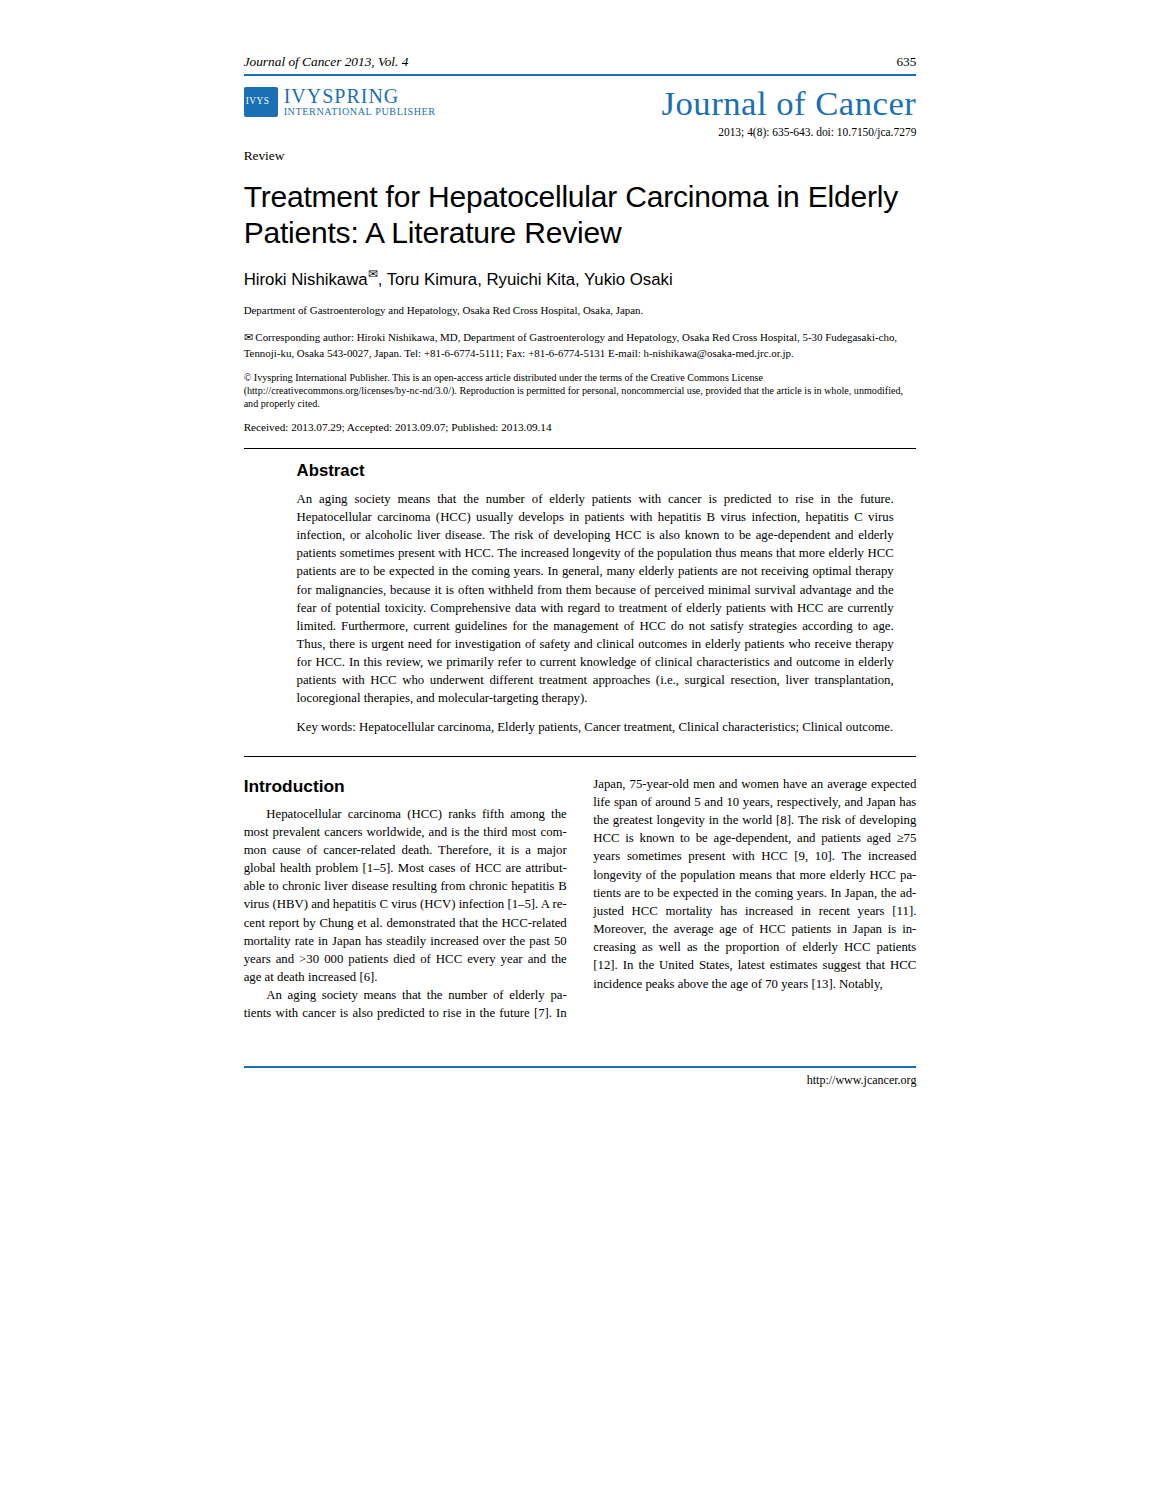Journal of Cancer 2013, Vol. 4
635
IVYSPRING
INTERNATIONAL PUBLISHER
Journal of Cancer
2013; 4(8): 635-643. doi: 10.7150/jca.7279
Review
Treatment for Hepatocellular Carcinoma in Elderly Patients: A Literature Review
Hiroki Nishikawa✉, Toru Kimura, Ryuichi Kita, Yukio Osaki
Department of Gastroenterology and Hepatology, Osaka Red Cross Hospital, Osaka, Japan.
✉ Corresponding author: Hiroki Nishikawa, MD, Department of Gastroenterology and Hepatology, Osaka Red Cross Hospital, 5-30 Fudegasaki-cho, Tennoji-ku, Osaka 543-0027, Japan. Tel: +81-6-6774-5111; Fax: +81-6-6774-5131 E-mail: h-nishikawa@osaka-med.jrc.or.jp.
© Ivyspring International Publisher. This is an open-access article distributed under the terms of the Creative Commons License (http://creativecommons.org/licenses/by-nc-nd/3.0/). Reproduction is permitted for personal, noncommercial use, provided that the article is in whole, unmodified, and properly cited.
Received: 2013.07.29; Accepted: 2013.09.07; Published: 2013.09.14
Abstract
An aging society means that the number of elderly patients with cancer is predicted to rise in the future. Hepatocellular carcinoma (HCC) usually develops in patients with hepatitis B virus infection, hepatitis C virus infection, or alcoholic liver disease. The risk of developing HCC is also known to be age-dependent and elderly patients sometimes present with HCC. The increased longevity of the population thus means that more elderly HCC patients are to be expected in the coming years. In general, many elderly patients are not receiving optimal therapy for malignancies, because it is often withheld from them because of perceived minimal survival advantage and the fear of potential toxicity. Comprehensive data with regard to treatment of elderly patients with HCC are currently limited. Furthermore, current guidelines for the management of HCC do not satisfy strategies according to age. Thus, there is urgent need for investigation of safety and clinical outcomes in elderly patients who receive therapy for HCC. In this review, we primarily refer to current knowledge of clinical characteristics and outcome in elderly patients with HCC who underwent different treatment approaches (i.e., surgical resection, liver transplantation, locoregional therapies, and molecular-targeting therapy).
Key words: Hepatocellular carcinoma, Elderly patients, Cancer treatment, Clinical characteristics; Clinical outcome.
Introduction
Hepatocellular carcinoma (HCC) ranks fifth among the most prevalent cancers worldwide, and is the third most common cause of cancer-related death. Therefore, it is a major global health problem [1–5]. Most cases of HCC are attributable to chronic liver disease resulting from chronic hepatitis B virus (HBV) and hepatitis C virus (HCV) infection [1–5]. A recent report by Chung et al. demonstrated that the HCC-related mortality rate in Japan has steadily increased over the past 50 years and >30 000 patients died of HCC every year and the age at death increased [6].
An aging society means that the number of elderly patients with cancer is also predicted to rise in the future [7]. In Japan, 75-year-old men and women have an average expected life span of around 5 and 10 years, respectively, and Japan has the greatest longevity in the world [8]. The risk of developing HCC is known to be age-dependent, and patients aged ≥75 years sometimes present with HCC [9, 10]. The increased longevity of the population means that more elderly HCC patients are to be expected in the coming years. In Japan, the adjusted HCC mortality has increased in recent years [11]. Moreover, the average age of HCC patients in Japan is increasing as well as the proportion of elderly HCC patients [12]. In the United States, latest estimates suggest that HCC incidence peaks above the age of 70 years [13]. Notably,
http://www.jcancer.org